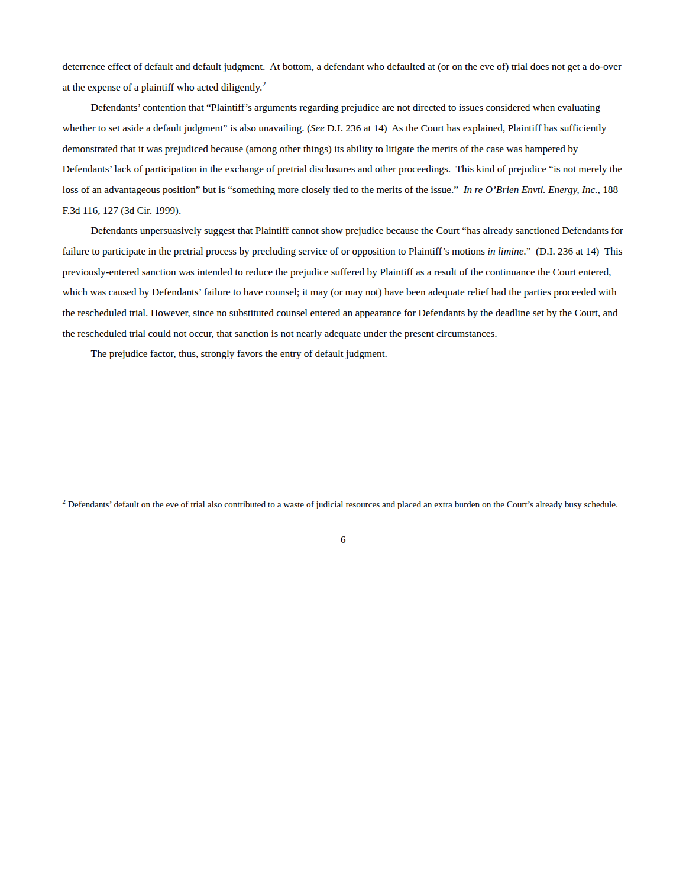deterrence effect of default and default judgment. At bottom, a defendant who defaulted at (or on the eve of) trial does not get a do-over at the expense of a plaintiff who acted diligently.2
Defendants’ contention that “Plaintiff’s arguments regarding prejudice are not directed to issues considered when evaluating whether to set aside a default judgment” is also unavailing. (See D.I. 236 at 14) As the Court has explained, Plaintiff has sufficiently demonstrated that it was prejudiced because (among other things) its ability to litigate the merits of the case was hampered by Defendants’ lack of participation in the exchange of pretrial disclosures and other proceedings. This kind of prejudice “is not merely the loss of an advantageous position” but is “something more closely tied to the merits of the issue.” In re O’Brien Envtl. Energy, Inc., 188 F.3d 116, 127 (3d Cir. 1999).
Defendants unpersuasively suggest that Plaintiff cannot show prejudice because the Court “has already sanctioned Defendants for failure to participate in the pretrial process by precluding service of or opposition to Plaintiff’s motions in limine.” (D.I. 236 at 14) This previously-entered sanction was intended to reduce the prejudice suffered by Plaintiff as a result of the continuance the Court entered, which was caused by Defendants’ failure to have counsel; it may (or may not) have been adequate relief had the parties proceeded with the rescheduled trial. However, since no substituted counsel entered an appearance for Defendants by the deadline set by the Court, and the rescheduled trial could not occur, that sanction is not nearly adequate under the present circumstances.
The prejudice factor, thus, strongly favors the entry of default judgment.
2 Defendants’ default on the eve of trial also contributed to a waste of judicial resources and placed an extra burden on the Court’s already busy schedule.
6